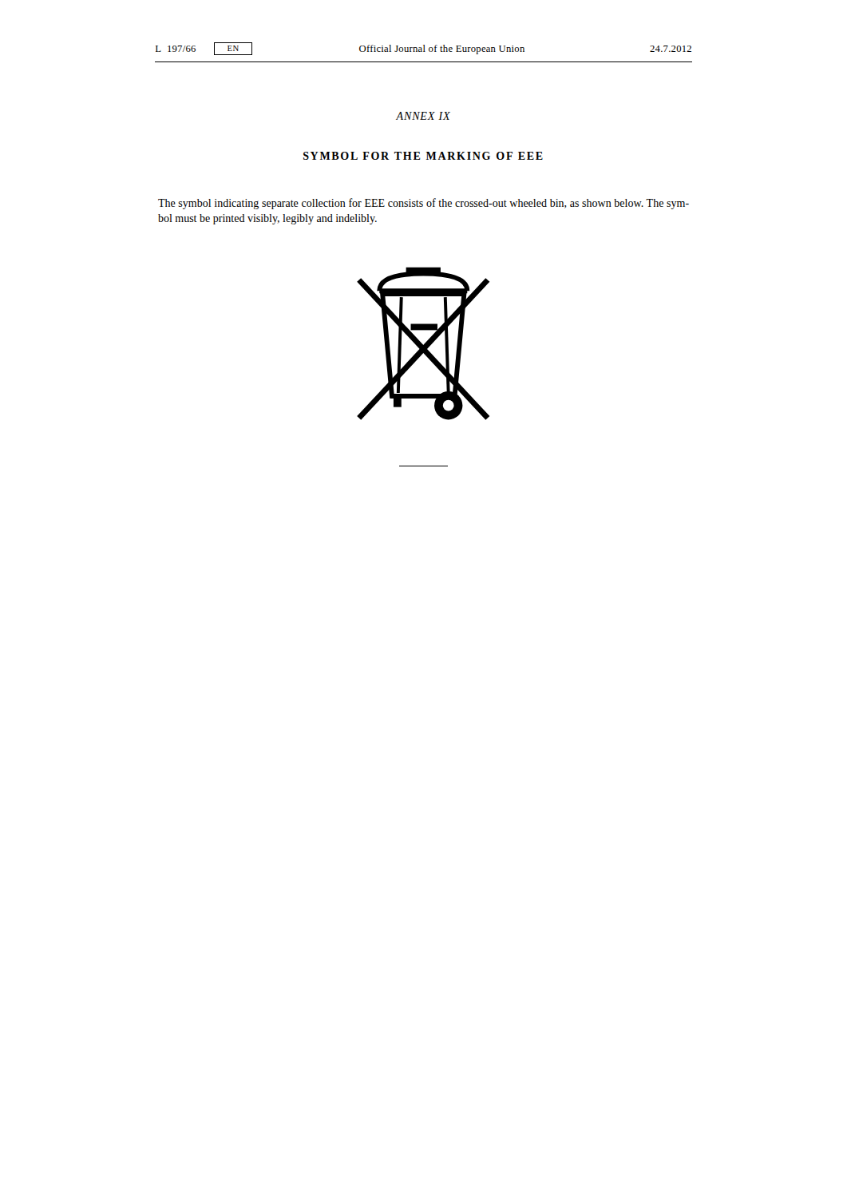L 197/66
EN
Official Journal of the European Union
24.7.2012
ANNEX IX
SYMBOL FOR THE MARKING OF EEE
The symbol indicating separate collection for EEE consists of the crossed-out wheeled bin, as shown below. The symbol must be printed visibly, legibly and indelibly.